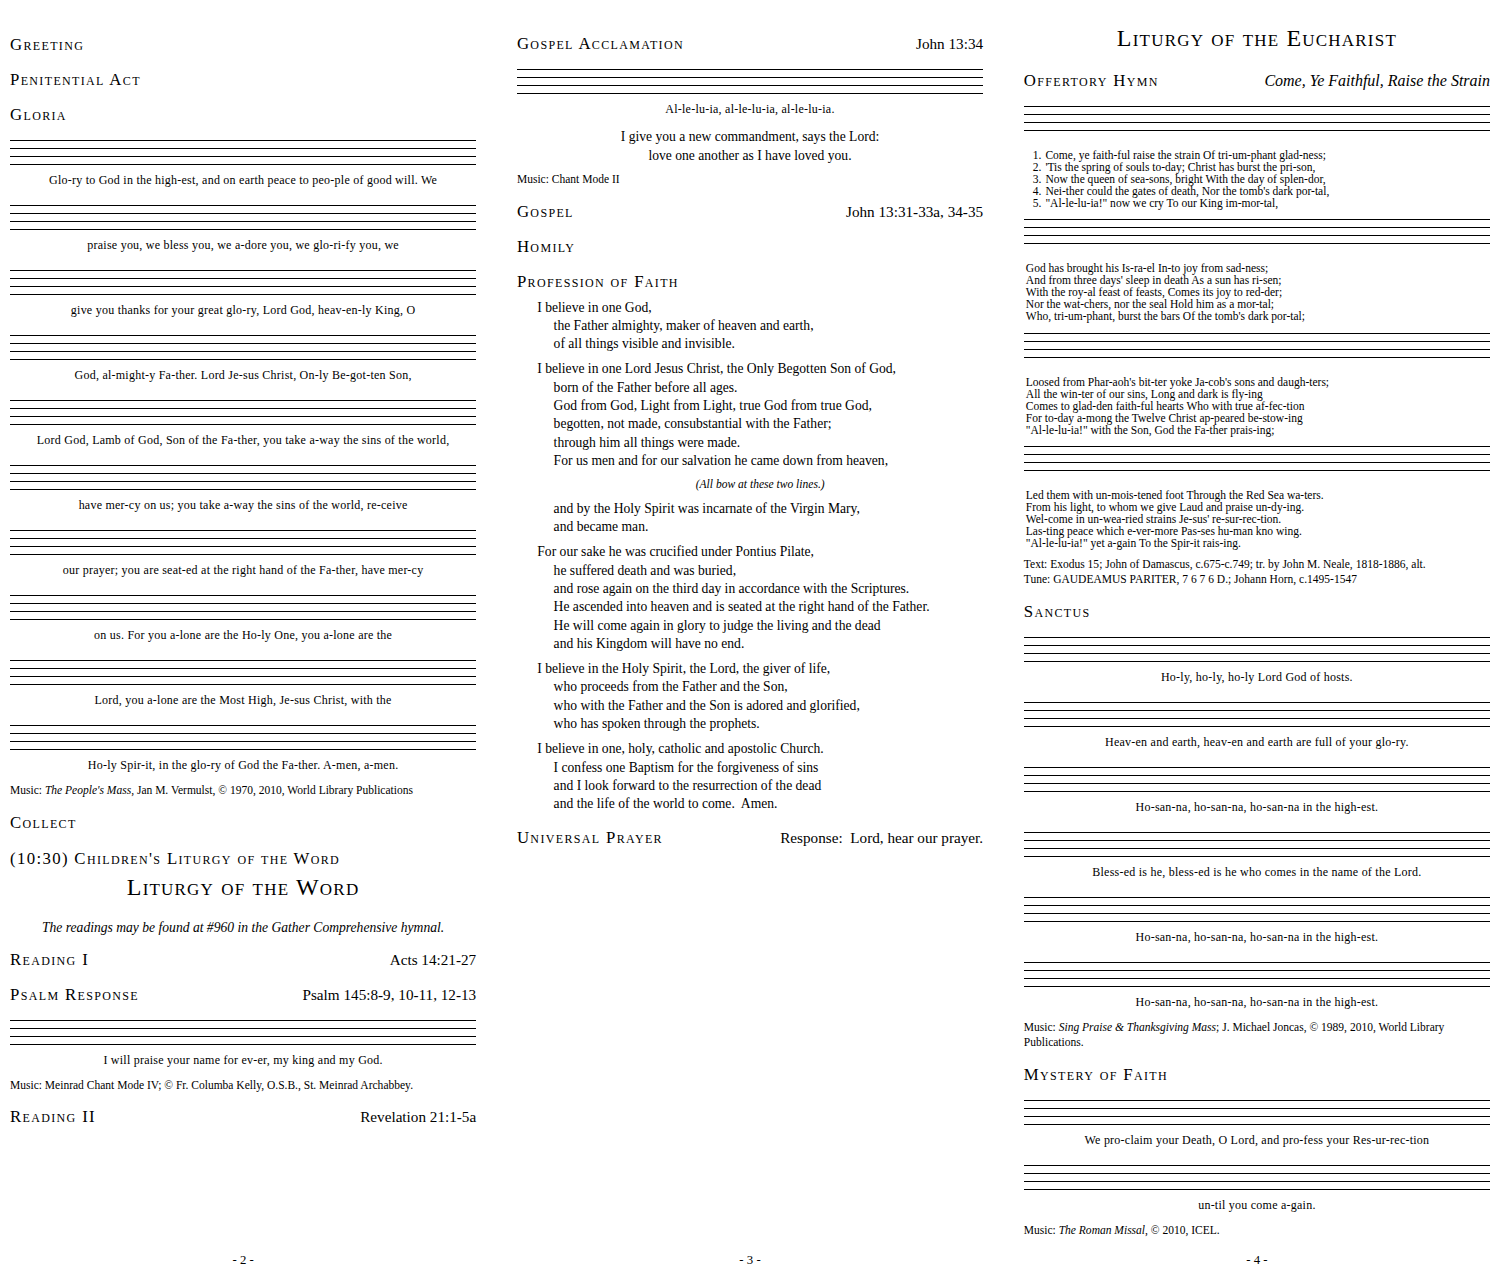Greeting
Penitential Act
Gloria
Glo-ry to God in the high-est, and on earth peace to peo-ple of good will. We
praise you, we bless you, we a-dore you, we glo-ri-fy you, we
give you thanks for your great glo-ry, Lord God, heav-en-ly King, O
God, al-might-y Fa-ther. Lord Je-sus Christ, On-ly Be-got-ten Son,
Lord God, Lamb of God, Son of the Fa-ther, you take a-way the sins of the world,
have mer-cy on us; you take a-way the sins of the world, re-ceive
our prayer; you are seat-ed at the right hand of the Fa-ther, have mer-cy
on us. For you a-lone are the Ho-ly One, you a-lone are the
Lord, you a-lone are the Most High, Je-sus Christ, with the
Ho-ly Spir-it, in the glo-ry of God the Fa-ther. A-men, a-men.
Music: The People's Mass, Jan M. Vermulst, © 1970, 2010, World Library Publications
Collect
(10:30) Children's Liturgy of the Word
Liturgy of the Word
The readings may be found at #960 in the Gather Comprehensive hymnal.
Reading I
Acts 14:21-27
Psalm Response
Psalm 145:8-9, 10-11, 12-13
I will praise your name for ev-er, my king and my God.
Music: Meinrad Chant Mode IV; © Fr. Columba Kelly, O.S.B., St. Meinrad Archabbey.
Reading II
Revelation 21:1-5a
- 2 -
Gospel Acclamation
John 13:34
Al-le-lu-ia, al-le-lu-ia, al-le-lu-ia.
I give you a new commandment, says the Lord:
love one another as I have loved you.
Music: Chant Mode II
Gospel
John 13:31-33a, 34-35
Homily
Profession of Faith
I believe in one God,
the Father almighty, maker of heaven and earth, of all things visible and invisible.
I believe in one Lord Jesus Christ, the Only Begotten Son of God,
born of the Father before all ages. God from God, Light from Light, true God from true God, begotten, not made, consubstantial with the Father; through him all things were made. For us men and for our salvation he came down from heaven,
(All bow at these two lines.)
and by the Holy Spirit was incarnate of the Virgin Mary, and became man.
For our sake he was crucified under Pontius Pilate,
he suffered death and was buried, and rose again on the third day in accordance with the Scriptures. He ascended into heaven and is seated at the right hand of the Father. He will come again in glory to judge the living and the dead and his Kingdom will have no end.
I believe in the Holy Spirit, the Lord, the giver of life,
who proceeds from the Father and the Son, who with the Father and the Son is adored and glorified, who has spoken through the prophets.
I believe in one, holy, catholic and apostolic Church.
I confess one Baptism for the forgiveness of sins and I look forward to the resurrection of the dead and the life of the world to come. Amen.
Universal Prayer
Response: Lord, hear our prayer.
- 3 -
Liturgy of the Eucharist
Offertory Hymn
Come, Ye Faithful, Raise the Strain
| 1. | Come, ye faith-ful raise the strain Of tri-um-phant glad-ness; |
| 2. | 'Tis the spring of souls to-day; Christ has burst the pri-son, |
| 3. | Now the queen of sea-sons, bright With the day of splen-dor, |
| 4. | Nei-ther could the gates of death, Nor the tomb's dark por-tal, |
| 5. | "Al-le-lu-ia!" now we cry To our King im-mor-tal, |
| God has brought his Is-ra-el In-to joy from sad-ness; |
| And from three days' sleep in death As a sun has ri-sen; |
| With the roy-al feast of feasts, Comes its joy to red-der; |
| Nor the wat-chers, nor the seal Hold him as a mor-tal; |
| Who, tri-um-phant, burst the bars Of the tomb's dark por-tal; |
| Loosed from Phar-aoh's bit-ter yoke Ja-cob's sons and daugh-ters; |
| All the win-ter of our sins, Long and dark is fly-ing |
| Comes to glad-den faith-ful hearts Who with true af-fec-tion |
| For to-day a-mong the Twelve Christ ap-peared be-stow-ing |
| "Al-le-lu-ia!" with the Son, God the Fa-ther prais-ing; |
| Led them with un-mois-tened foot Through the Red Sea wa-ters. |
| From his light, to whom we give Laud and praise un-dy-ing. |
| Wel-come in un-wea-ried strains Je-sus' re-sur-rec-tion. |
| Las-ting peace which e-ver-more Pas-ses hu-man kno wing. |
| "Al-le-lu-ia!" yet a-gain To the Spir-it rais-ing. |
Text: Exodus 15; John of Damascus, c.675-c.749; tr. by John M. Neale, 1818-1886, alt.
Tune: GAUDEAMUS PARITER, 7 6 7 6 D.; Johann Horn, c.1495-1547
Sanctus
Ho-ly, ho-ly, ho-ly Lord God of hosts.
Heav-en and earth, heav-en and earth are full of your glo-ry.
Ho-san-na, ho-san-na, ho-san-na in the high-est.
Bless-ed is he, bless-ed is he who comes in the name of the Lord.
Ho-san-na, ho-san-na, ho-san-na in the high-est.
Ho-san-na, ho-san-na, ho-san-na in the high-est.
Music: Sing Praise & Thanksgiving Mass; J. Michael Joncas, © 1989, 2010, World Library Publications.
Mystery of Faith
We pro-claim your Death, O Lord, and pro-fess your Res-ur-rec-tion
un-til you come a-gain.
Music: The Roman Missal, © 2010, ICEL.
- 4 -